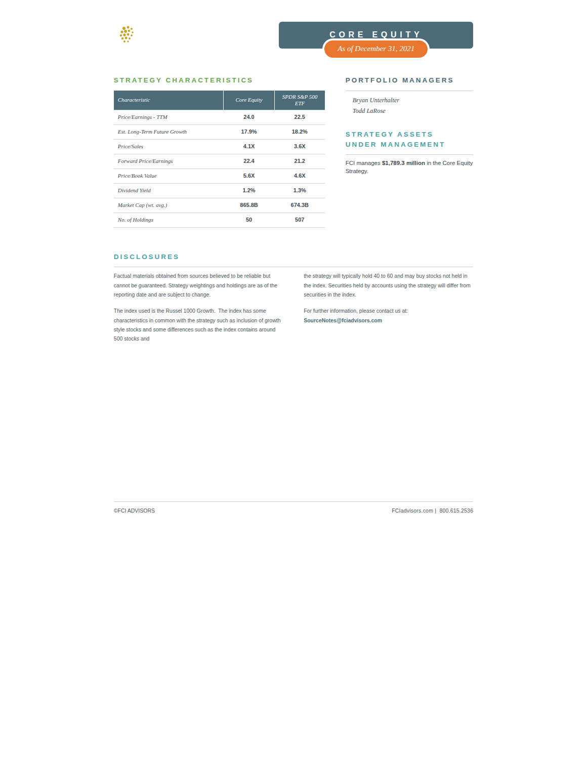Core Equity
As of December 31, 2021
Strategy Characteristics
| Characteristic | Core Equity | SPDR S&P 500 ETF |
| --- | --- | --- |
| Price/Earnings - TTM | 24.0 | 22.5 |
| Est. Long-Term Future Growth | 17.9% | 18.2% |
| Price/Sales | 4.1X | 3.6X |
| Forward Price/Earnings | 22.4 | 21.2 |
| Price/Book Value | 5.6X | 4.6X |
| Dividend Yield | 1.2% | 1.3% |
| Market Cap (wt. avg.) | 865.8B | 674.3B |
| No. of Holdings | 50 | 507 |
Portfolio Managers
Bryan Unterhalter
Todd LaRose
Strategy Assets
Under Management
FCI manages $1,789.3 million in the Core Equity Strategy.
Disclosures
Factual materials obtained from sources believed to be reliable but cannot be guaranteed. Strategy weightings and holdings are as of the reporting date and are subject to change.
The index used is the Russel 1000 Growth. The index has some characteristics in common with the strategy such as inclusion of growth style stocks and some differences such as the index contains around 500 stocks and
the strategy will typically hold 40 to 60 and may buy stocks not held in the index. Securities held by accounts using the strategy will differ from securities in the index.
For further information, please contact us at: SourceNotes@fciadvisors.com
©FCI ADVISORS
FCIadvisors.com | 800.615.2536